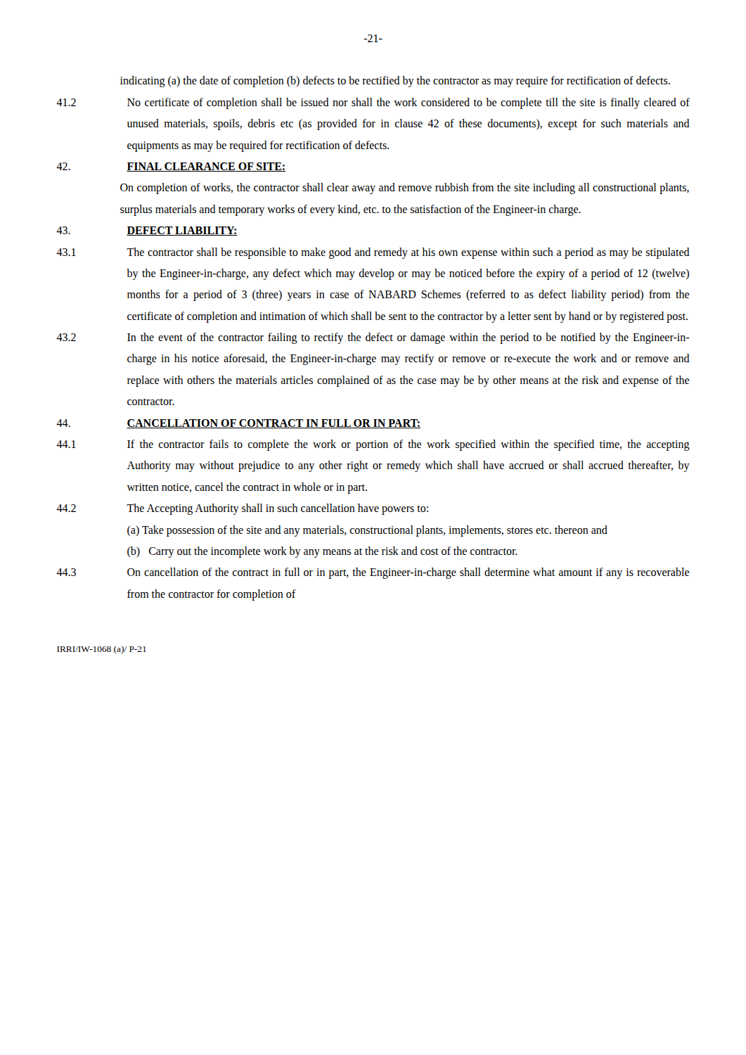-21-
indicating (a) the date of completion (b) defects to be rectified by the contractor as may require for rectification of defects.
41.2
No certificate of completion shall be issued nor shall the work considered to be complete till the site is finally cleared of unused materials, spoils, debris etc (as provided for in clause 42 of these documents), except for such materials and equipments as may be required for rectification of defects.
42.
FINAL CLEARANCE OF SITE:
On completion of works, the contractor shall clear away and remove rubbish from the site including all constructional plants, surplus materials and temporary works of every kind, etc. to the satisfaction of the Engineer-in charge.
43.
DEFECT LIABILITY:
43.1
The contractor shall be responsible to make good and remedy at his own expense within such a period as may be stipulated by the Engineer-in-charge, any defect which may develop or may be noticed before the expiry of a period of 12 (twelve) months for a period of 3 (three) years in case of NABARD Schemes (referred to as defect liability period) from the certificate of completion and intimation of which shall be sent to the contractor by a letter sent by hand or by registered post.
43.2
In the event of the contractor failing to rectify the defect or damage within the period to be notified by the Engineer-in-charge in his notice aforesaid, the Engineer-in-charge may rectify or remove or re-execute the work and or remove and replace with others the materials articles complained of as the case may be by other means at the risk and expense of the contractor.
44.
CANCELLATION OF CONTRACT IN FULL OR IN PART:
44.1
If the contractor fails to complete the work or portion of the work specified within the specified time, the accepting Authority may without prejudice to any other right or remedy which shall have accrued or shall accrued thereafter, by written notice, cancel the contract in whole or in part.
44.2
The Accepting Authority shall in such cancellation have powers to:
(a) Take possession of the site and any materials, constructional plants, implements, stores etc. thereon and
(b) Carry out the incomplete work by any means at the risk and cost of the contractor.
44.3
On cancellation of the contract in full or in part, the Engineer-in-charge shall determine what amount if any is recoverable from the contractor for completion of
IRRI/IW-1068 (a)/ P-21